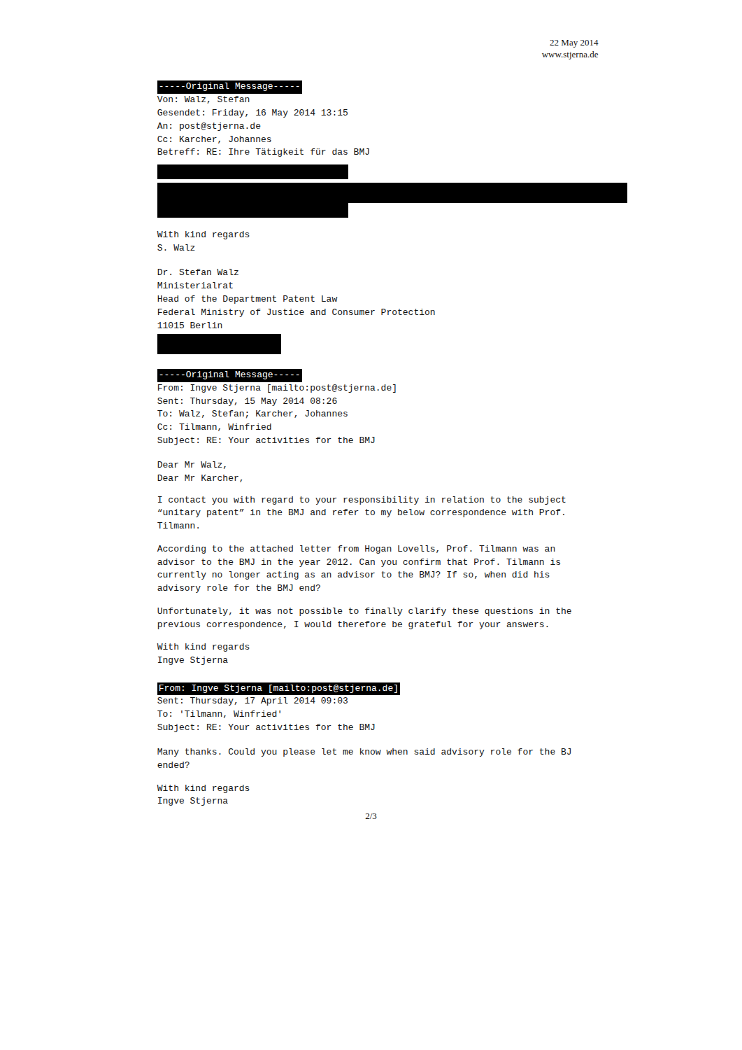22 May 2014
www.stjerna.de
-----Original Message-----
Von: Walz, Stefan
Gesendet: Friday, 16 May 2014 13:15
An: post@stjerna.de
Cc: Karcher, Johannes
Betreff: RE: Ihre Tätigkeit für das BMJ
With kind regards
S. Walz
Dr. Stefan Walz
Ministerialrat
Head of the Department Patent Law
Federal Ministry of Justice and Consumer Protection
11015 Berlin
-----Original Message-----
From: Ingve Stjerna [mailto:post@stjerna.de]
Sent: Thursday, 15 May 2014 08:26
To: Walz, Stefan; Karcher, Johannes
Cc: Tilmann, Winfried
Subject: RE: Your activities for the BMJ
Dear Mr Walz,
Dear Mr Karcher,
I contact you with regard to your responsibility in relation to the subject “unitary patent” in the BMJ and refer to my below correspondence with Prof. Tilmann.
According to the attached letter from Hogan Lovells, Prof. Tilmann was an advisor to the BMJ in the year 2012. Can you confirm that Prof. Tilmann is currently no longer acting as an advisor to the BMJ? If so, when did his advisory role for the BMJ end?
Unfortunately, it was not possible to finally clarify these questions in the previous correspondence, I would therefore be grateful for your answers.
With kind regards
Ingve Stjerna
From: Ingve Stjerna [mailto:post@stjerna.de]
Sent: Thursday, 17 April 2014 09:03
To: 'Tilmann, Winfried'
Subject: RE: Your activities for the BMJ
Many thanks. Could you please let me know when said advisory role for the BJ ended?
With kind regards
Ingve Stjerna
2/3